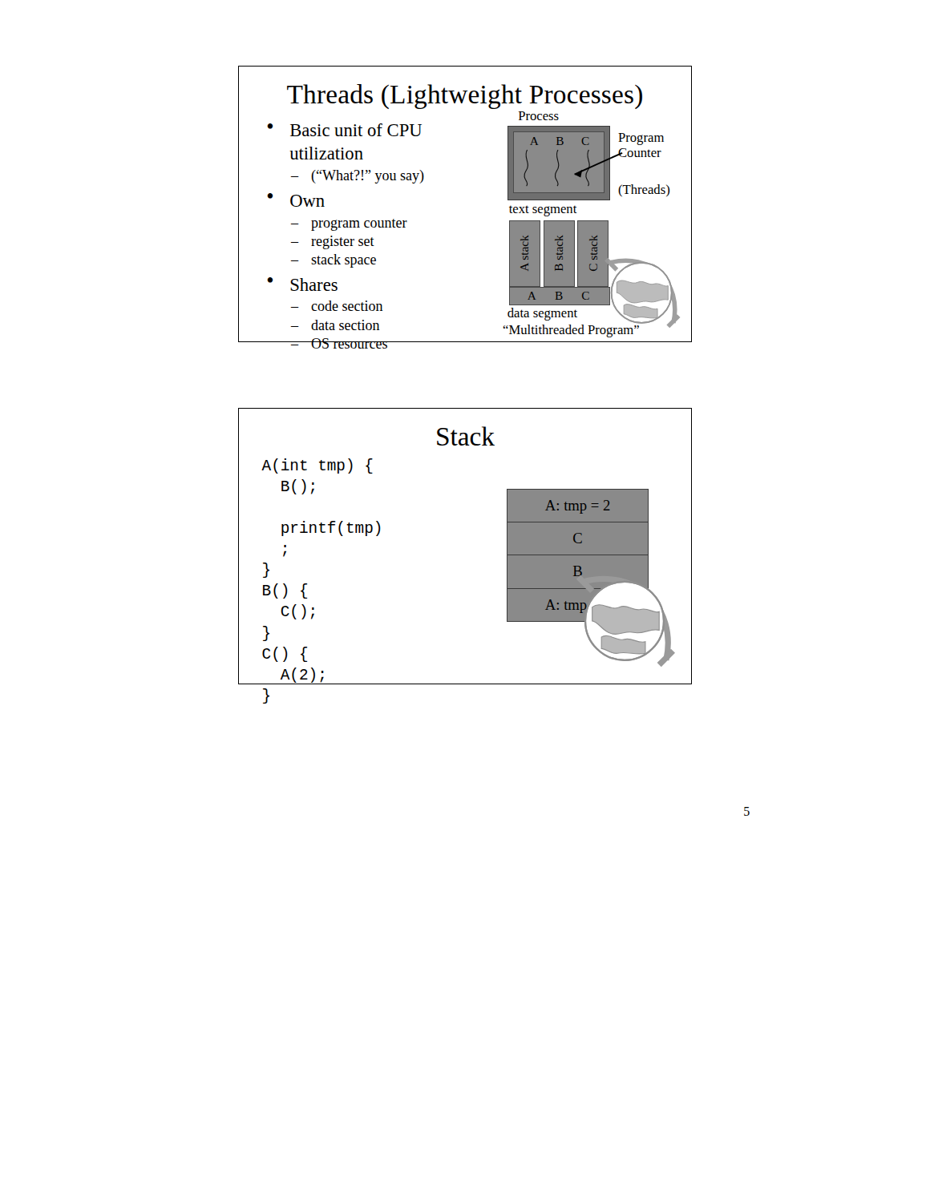Threads (Lightweight Processes)
Basic unit of CPU utilization
(“What?!” you say)
Own
program counter
register set
stack space
Shares
code section
data section
OS resources
Process
ABC
Program
Counter
(Threads)
text segment
A stack
B stack
C stack
ABC
data segment
“Multithreaded Program”
Stack
A(int tmp) {
  B();

  printf(tmp)
  ;
}
B() {
  C();
}
C() {
  A(2);
}
A: tmp = 2
C
B
A: tmp = 1
5